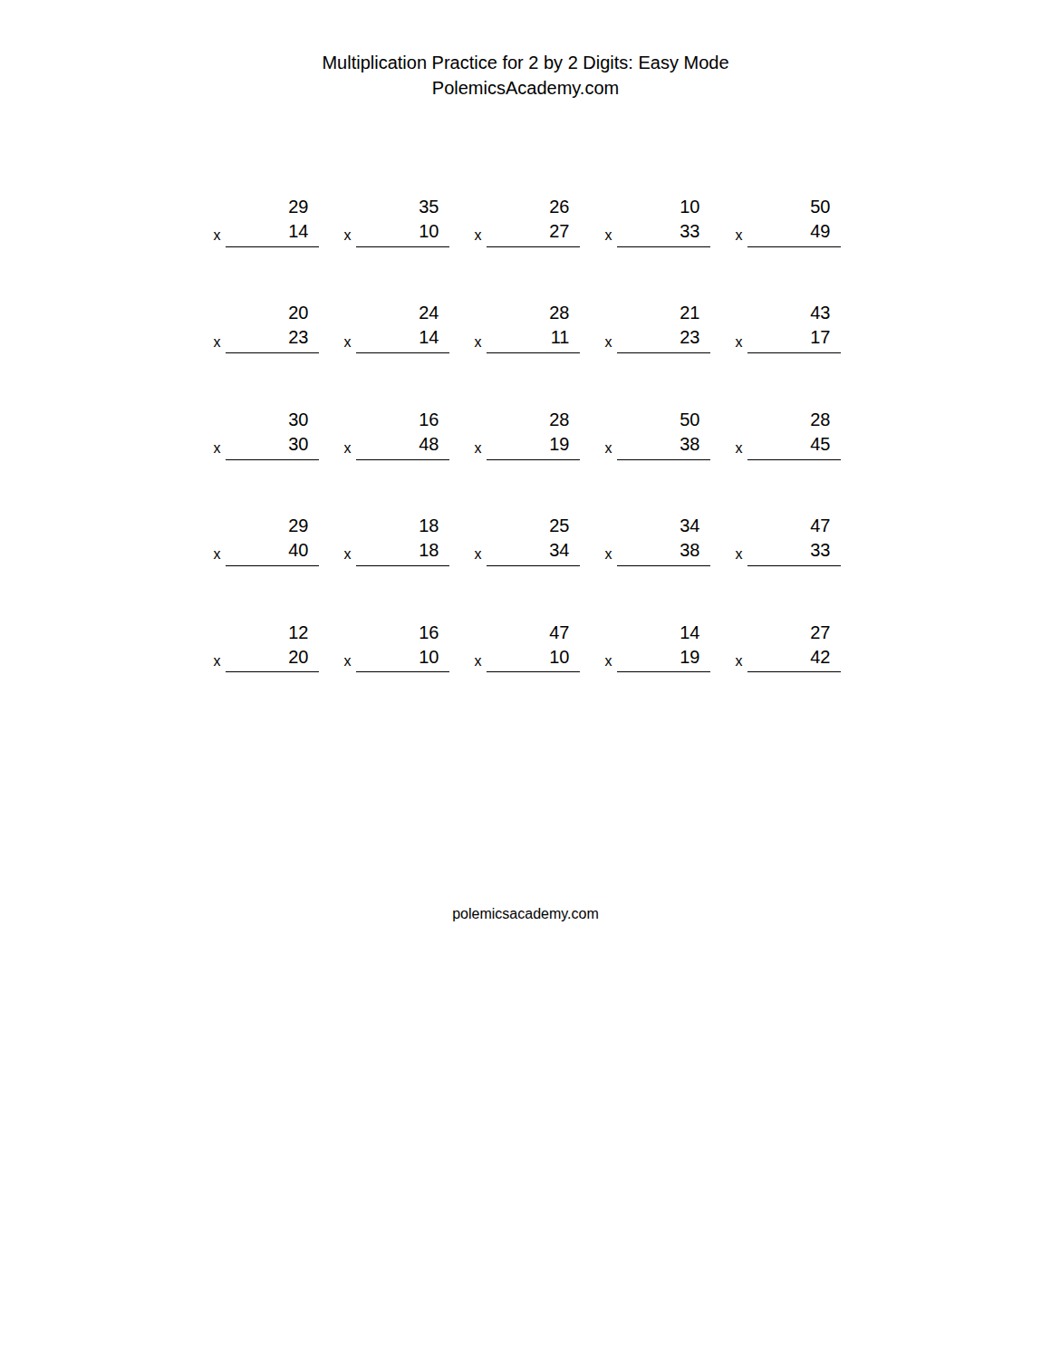Multiplication Practice for 2 by 2 Digits: Easy Mode
PolemicsAcademy.com
| 29 x 14 | 35 x 10 | 26 x 27 | 10 x 33 | 50 x 49 |
| 20 x 23 | 24 x 14 | 28 x 11 | 21 x 23 | 43 x 17 |
| 30 x 30 | 16 x 48 | 28 x 19 | 50 x 38 | 28 x 45 |
| 29 x 40 | 18 x 18 | 25 x 34 | 34 x 38 | 47 x 33 |
| 12 x 20 | 16 x 10 | 47 x 10 | 14 x 19 | 27 x 42 |
polemicsacademy.com